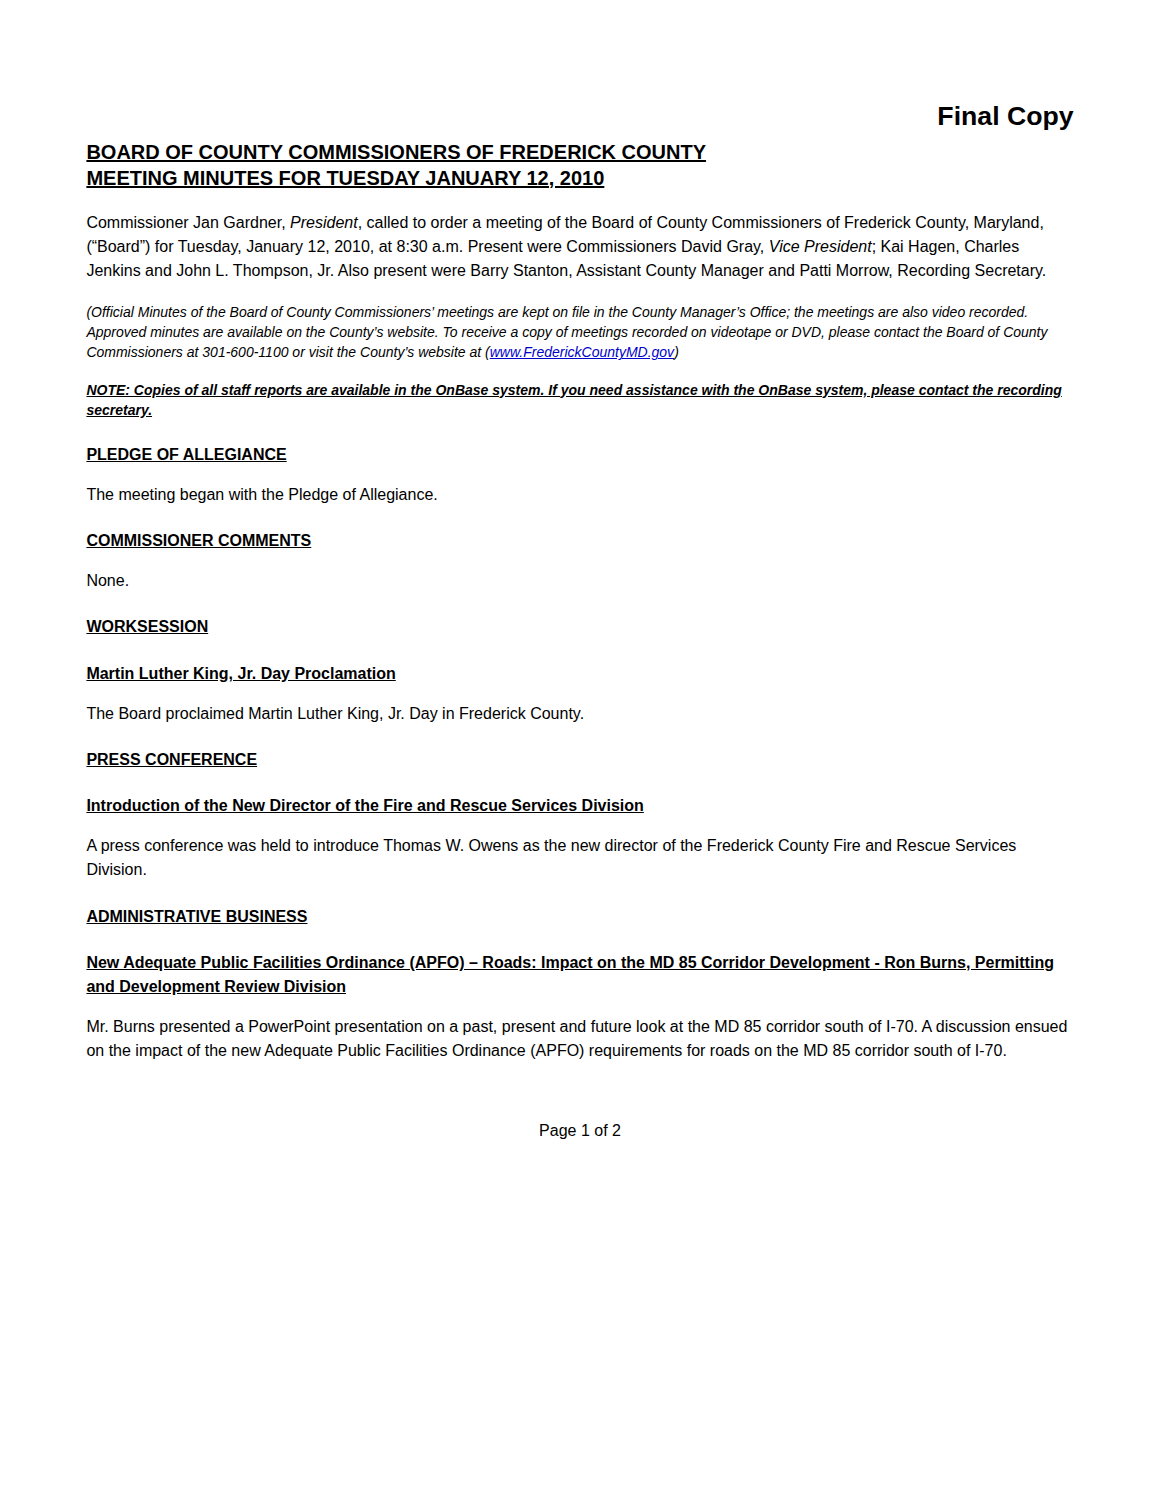Final Copy
BOARD OF COUNTY COMMISSIONERS OF FREDERICK COUNTY
MEETING MINUTES FOR TUESDAY JANUARY 12, 2010
Commissioner Jan Gardner, President, called to order a meeting of the Board of County Commissioners of Frederick County, Maryland, (“Board”) for Tuesday, January 12, 2010, at 8:30 a.m. Present were Commissioners David Gray, Vice President; Kai Hagen, Charles Jenkins and John L. Thompson, Jr. Also present were Barry Stanton, Assistant County Manager and Patti Morrow, Recording Secretary.
(Official Minutes of the Board of County Commissioners’ meetings are kept on file in the County Manager’s Office; the meetings are also video recorded. Approved minutes are available on the County’s website. To receive a copy of meetings recorded on videotape or DVD, please contact the Board of County Commissioners at 301-600-1100 or visit the County’s website at (www.FrederickCountyMD.gov)
NOTE: Copies of all staff reports are available in the OnBase system. If you need assistance with the OnBase system, please contact the recording secretary.
PLEDGE OF ALLEGIANCE
The meeting began with the Pledge of Allegiance.
COMMISSIONER COMMENTS
None.
WORKSESSION
Martin Luther King, Jr. Day Proclamation
The Board proclaimed Martin Luther King, Jr. Day in Frederick County.
PRESS CONFERENCE
Introduction of the New Director of the Fire and Rescue Services Division
A press conference was held to introduce Thomas W. Owens as the new director of the Frederick County Fire and Rescue Services Division.
ADMINISTRATIVE BUSINESS
New Adequate Public Facilities Ordinance (APFO) – Roads: Impact on the MD 85 Corridor Development - Ron Burns, Permitting and Development Review Division
Mr. Burns presented a PowerPoint presentation on a past, present and future look at the MD 85 corridor south of I-70. A discussion ensued on the impact of the new Adequate Public Facilities Ordinance (APFO) requirements for roads on the MD 85 corridor south of I-70.
Page 1 of 2